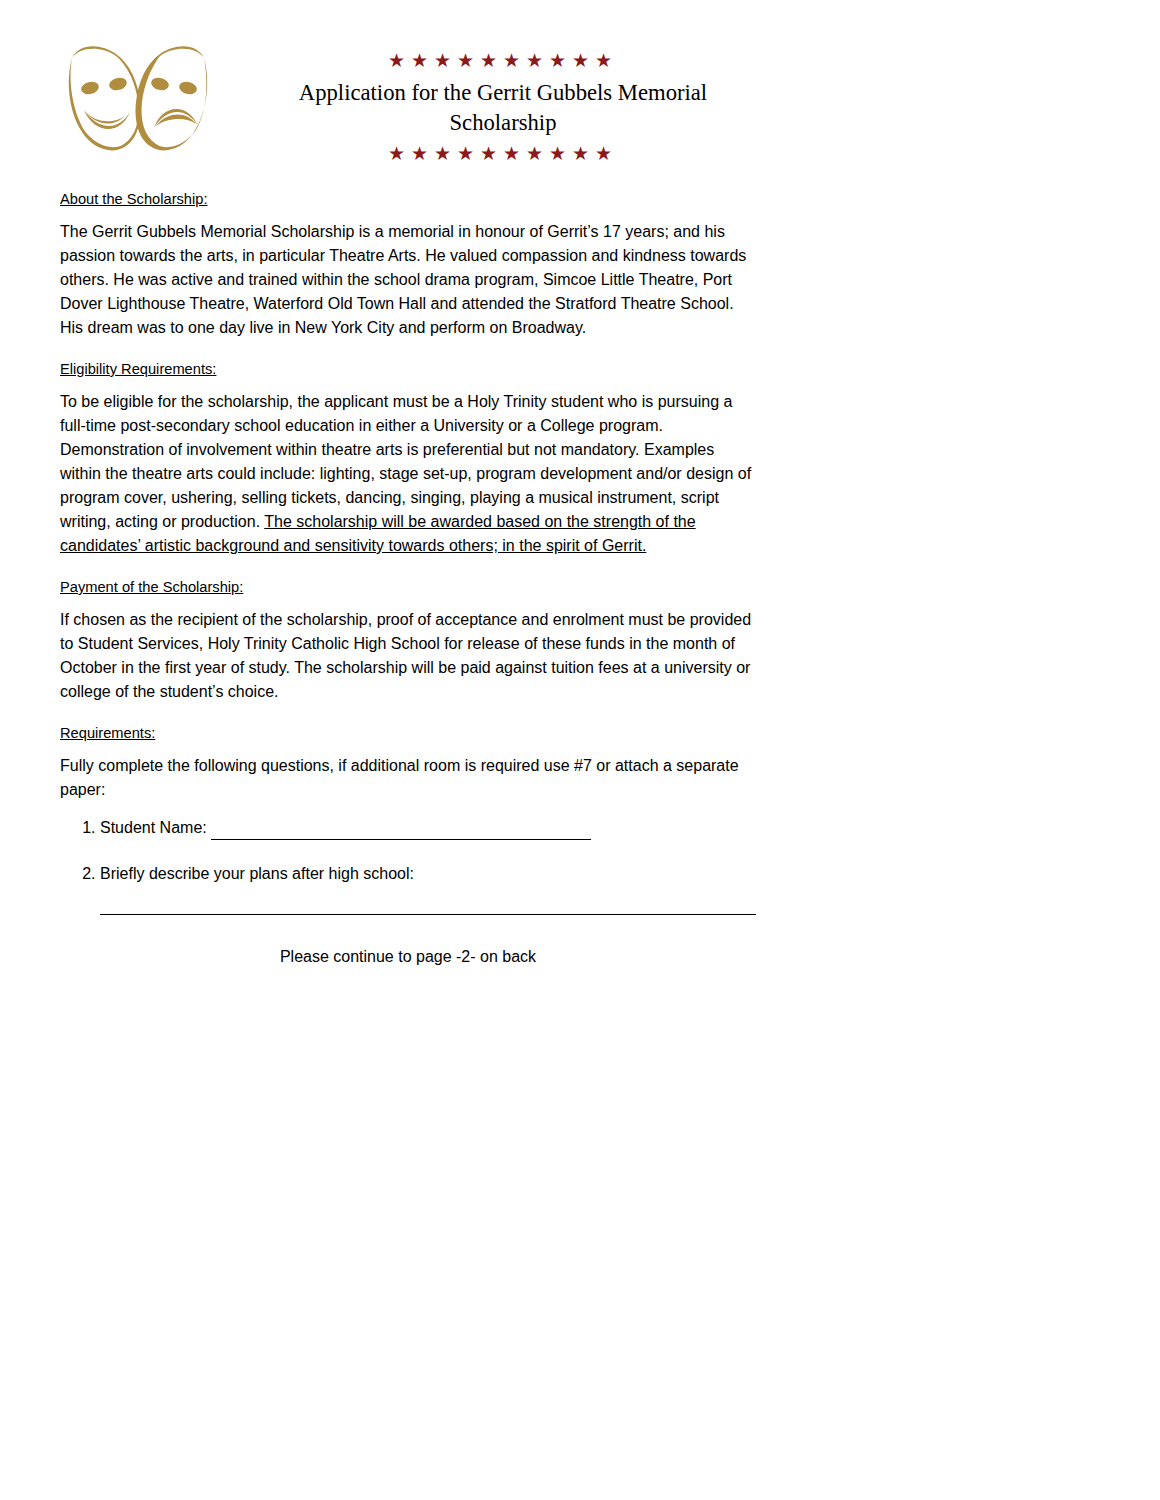★★★★★★★★★★
Application for the Gerrit Gubbels Memorial Scholarship
★★★★★★★★★★
About the Scholarship:
The Gerrit Gubbels Memorial Scholarship is a memorial in honour of Gerrit’s 17 years; and his passion towards the arts, in particular Theatre Arts. He valued compassion and kindness towards others. He was active and trained within the school drama program, Simcoe Little Theatre, Port Dover Lighthouse Theatre, Waterford Old Town Hall and attended the Stratford Theatre School. His dream was to one day live in New York City and perform on Broadway.
Eligibility Requirements:
To be eligible for the scholarship, the applicant must be a Holy Trinity student who is pursuing a full-time post-secondary school education in either a University or a College program. Demonstration of involvement within theatre arts is preferential but not mandatory. Examples within the theatre arts could include: lighting, stage set-up, program development and/or design of program cover, ushering, selling tickets, dancing, singing, playing a musical instrument, script writing, acting or production. The scholarship will be awarded based on the strength of the candidates’ artistic background and sensitivity towards others; in the spirit of Gerrit.
Payment of the Scholarship:
If chosen as the recipient of the scholarship, proof of acceptance and enrolment must be provided to Student Services, Holy Trinity Catholic High School for release of these funds in the month of October in the first year of study. The scholarship will be paid against tuition fees at a university or college of the student’s choice.
Requirements:
Fully complete the following questions, if additional room is required use #7 or attach a separate paper:
Student Name:
Briefly describe your plans after high school:
Please continue to page -2- on back